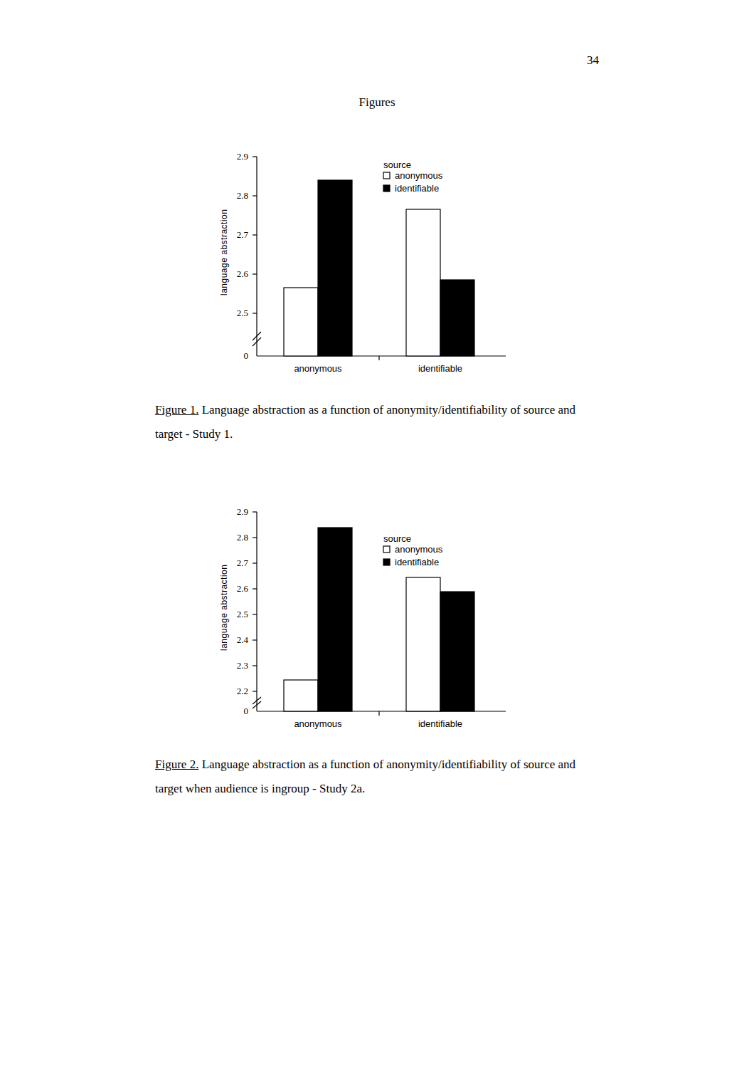34
Figures
2.9 2.8 2.7 2.6 2.5 0 language abstraction anonymous identifiable source anonymous identifiable
Figure 1. Language abstraction as a function of anonymity/identifiability of source and target - Study 1.
2.9 2.8 2.7 2.6 2.5 2.4 2.3 2.2 0 language abstraction anonymous identifiable source anonymous identifiable
Figure 2. Language abstraction as a function of anonymity/identifiability of source and target when audience is ingroup - Study 2a.